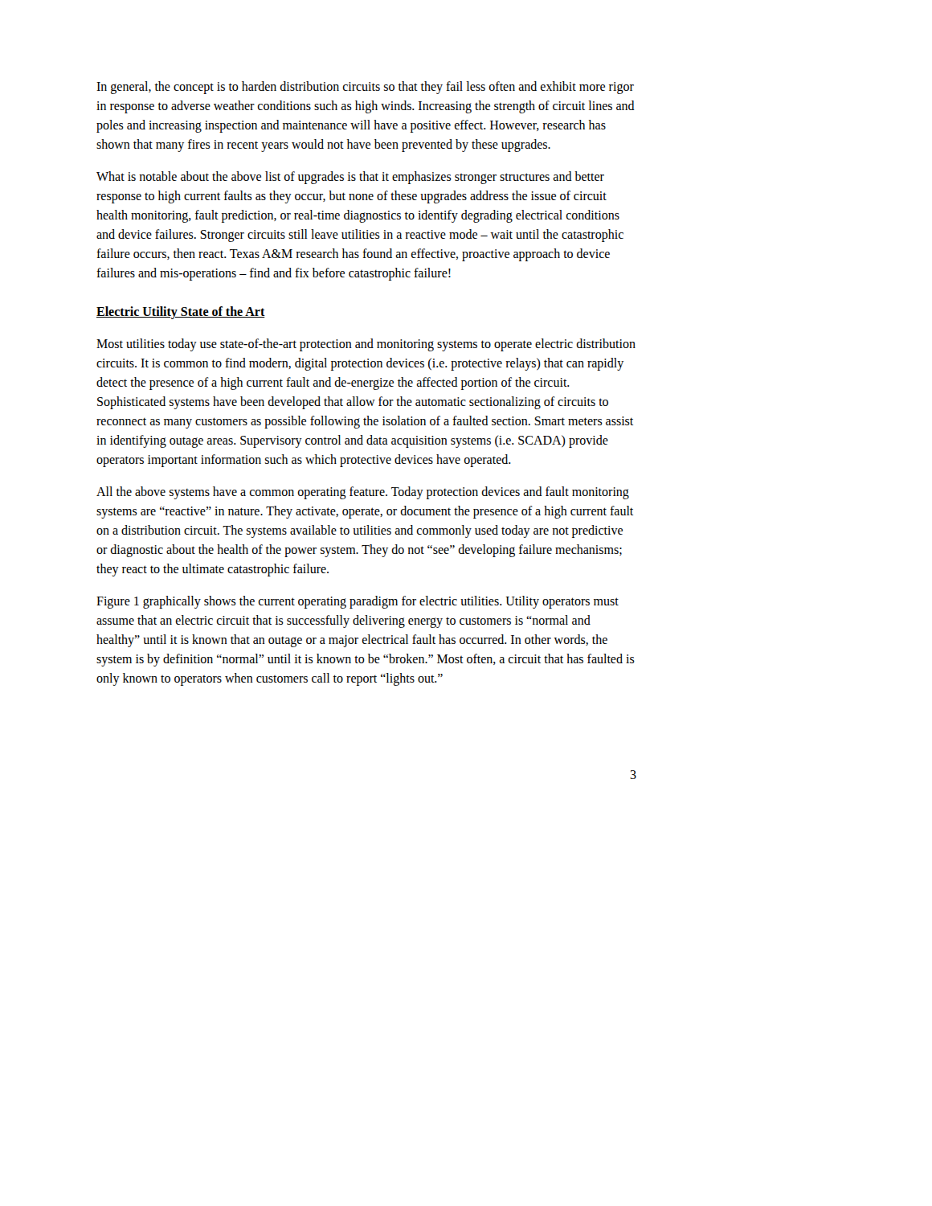In general, the concept is to harden distribution circuits so that they fail less often and exhibit more rigor in response to adverse weather conditions such as high winds. Increasing the strength of circuit lines and poles and increasing inspection and maintenance will have a positive effect. However, research has shown that many fires in recent years would not have been prevented by these upgrades.
What is notable about the above list of upgrades is that it emphasizes stronger structures and better response to high current faults as they occur, but none of these upgrades address the issue of circuit health monitoring, fault prediction, or real-time diagnostics to identify degrading electrical conditions and device failures. Stronger circuits still leave utilities in a reactive mode – wait until the catastrophic failure occurs, then react. Texas A&M research has found an effective, proactive approach to device failures and mis-operations – find and fix before catastrophic failure!
Electric Utility State of the Art
Most utilities today use state-of-the-art protection and monitoring systems to operate electric distribution circuits. It is common to find modern, digital protection devices (i.e. protective relays) that can rapidly detect the presence of a high current fault and de-energize the affected portion of the circuit. Sophisticated systems have been developed that allow for the automatic sectionalizing of circuits to reconnect as many customers as possible following the isolation of a faulted section. Smart meters assist in identifying outage areas. Supervisory control and data acquisition systems (i.e. SCADA) provide operators important information such as which protective devices have operated.
All the above systems have a common operating feature. Today protection devices and fault monitoring systems are “reactive” in nature. They activate, operate, or document the presence of a high current fault on a distribution circuit. The systems available to utilities and commonly used today are not predictive or diagnostic about the health of the power system. They do not “see” developing failure mechanisms; they react to the ultimate catastrophic failure.
Figure 1 graphically shows the current operating paradigm for electric utilities. Utility operators must assume that an electric circuit that is successfully delivering energy to customers is “normal and healthy” until it is known that an outage or a major electrical fault has occurred. In other words, the system is by definition “normal” until it is known to be “broken.” Most often, a circuit that has faulted is only known to operators when customers call to report “lights out.”
3